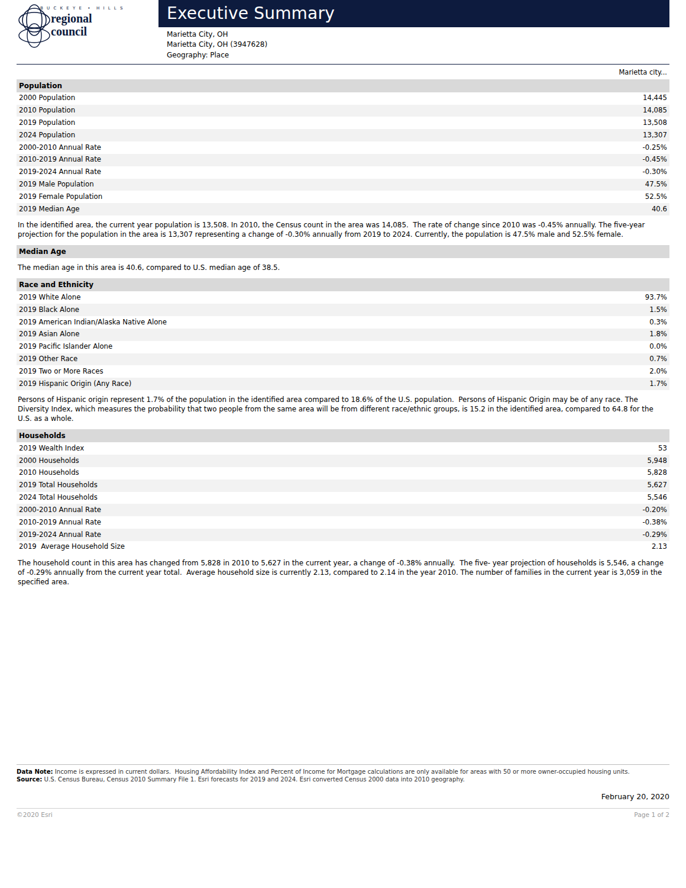B U C K E Y E • H I L L S regional council
Executive Summary
Marietta City, OH
Marietta City, OH (3947628)
Geography: Place
Marietta city...
| Population |
| 2000 Population | 14,445 |
| 2010 Population | 14,085 |
| 2019 Population | 13,508 |
| 2024 Population | 13,307 |
| 2000-2010 Annual Rate | -0.25% |
| 2010-2019 Annual Rate | -0.45% |
| 2019-2024 Annual Rate | -0.30% |
| 2019 Male Population | 47.5% |
| 2019 Female Population | 52.5% |
| 2019 Median Age | 40.6 |
In the identified area, the current year population is 13,508. In 2010, the Census count in the area was 14,085. The rate of change since 2010 was -0.45% annually. The five-year projection for the population in the area is 13,307 representing a change of -0.30% annually from 2019 to 2024. Currently, the population is 47.5% male and 52.5% female.
| Median Age |
The median age in this area is 40.6, compared to U.S. median age of 38.5.
| Race and Ethnicity |
| 2019 White Alone | 93.7% |
| 2019 Black Alone | 1.5% |
| 2019 American Indian/Alaska Native Alone | 0.3% |
| 2019 Asian Alone | 1.8% |
| 2019 Pacific Islander Alone | 0.0% |
| 2019 Other Race | 0.7% |
| 2019 Two or More Races | 2.0% |
| 2019 Hispanic Origin (Any Race) | 1.7% |
Persons of Hispanic origin represent 1.7% of the population in the identified area compared to 18.6% of the U.S. population. Persons of Hispanic Origin may be of any race. The Diversity Index, which measures the probability that two people from the same area will be from different race/ethnic groups, is 15.2 in the identified area, compared to 64.8 for the U.S. as a whole.
| Households |
| 2019 Wealth Index | 53 |
| 2000 Households | 5,948 |
| 2010 Households | 5,828 |
| 2019 Total Households | 5,627 |
| 2024 Total Households | 5,546 |
| 2000-2010 Annual Rate | -0.20% |
| 2010-2019 Annual Rate | -0.38% |
| 2019-2024 Annual Rate | -0.29% |
| 2019 Average Household Size | 2.13 |
The household count in this area has changed from 5,828 in 2010 to 5,627 in the current year, a change of -0.38% annually. The five- year projection of households is 5,546, a change of -0.29% annually from the current year total. Average household size is currently 2.13, compared to 2.14 in the year 2010. The number of families in the current year is 3,059 in the specified area.
Data Note: Income is expressed in current dollars. Housing Affordability Index and Percent of Income for Mortgage calculations are only available for areas with 50 or more owner-occupied housing units.
Source: U.S. Census Bureau, Census 2010 Summary File 1. Esri forecasts for 2019 and 2024. Esri converted Census 2000 data into 2010 geography.
February 20, 2020
©2020 Esri Page 1 of 2